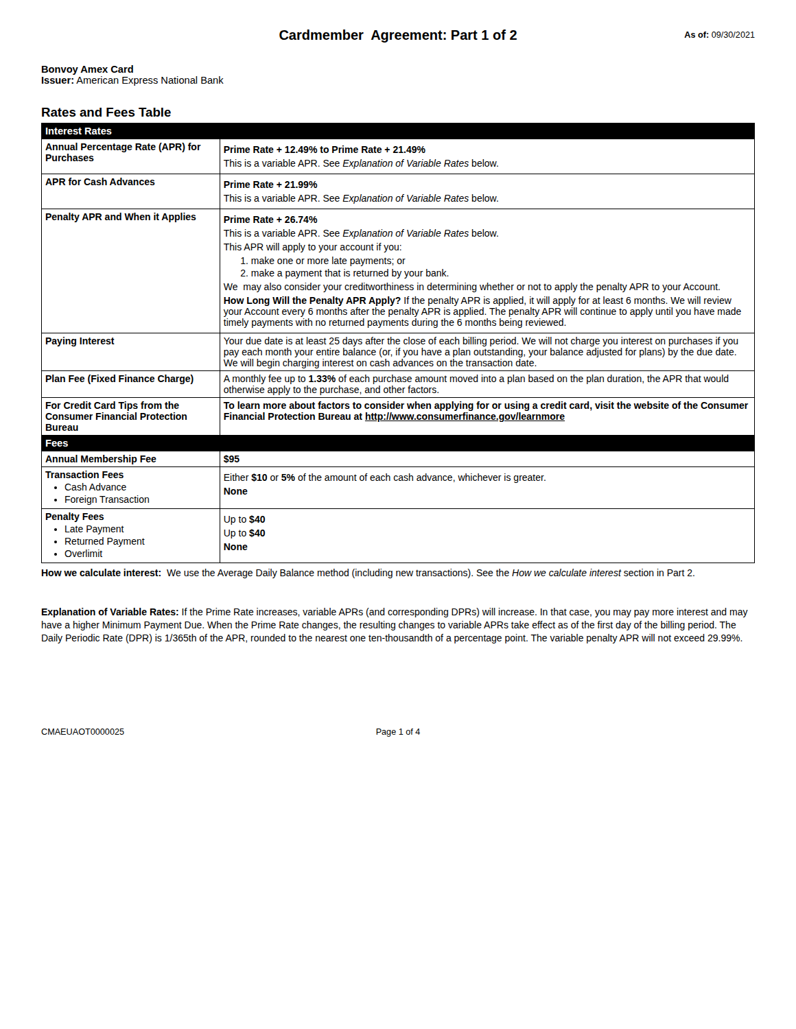Cardmember Agreement: Part 1 of 2
As of: 09/30/2021
Bonvoy Amex Card
Issuer: American Express National Bank
Rates and Fees Table
| Interest Rates |
| Annual Percentage Rate (APR) for Purchases | Prime Rate + 12.49% to Prime Rate + 21.49% This is a variable APR. See Explanation of Variable Rates below. |
| APR for Cash Advances | Prime Rate + 21.99% This is a variable APR. See Explanation of Variable Rates below. |
| Penalty APR and When it Applies | Prime Rate + 26.74% This is a variable APR. See Explanation of Variable Rates below. This APR will apply to your account if you: make one or more late payments; or make a payment that is returned by your bank. We may also consider your creditworthiness in determining whether or not to apply the penalty APR to your Account. How Long Will the Penalty APR Apply? If the penalty APR is applied, it will apply for at least 6 months. We will review your Account every 6 months after the penalty APR is applied. The penalty APR will continue to apply until you have made timely payments with no returned payments during the 6 months being reviewed. |
| Paying Interest | Your due date is at least 25 days after the close of each billing period. We will not charge you interest on purchases if you pay each month your entire balance (or, if you have a plan outstanding, your balance adjusted for plans) by the due date. We will begin charging interest on cash advances on the transaction date. |
| Plan Fee (Fixed Finance Charge) | A monthly fee up to 1.33% of each purchase amount moved into a plan based on the plan duration, the APR that would otherwise apply to the purchase, and other factors. |
| For Credit Card Tips from the Consumer Financial Protection Bureau | To learn more about factors to consider when applying for or using a credit card, visit the website of the Consumer Financial Protection Bureau at http://www.consumerfinance.gov/learnmore |
| Fees |
| Annual Membership Fee | $95 |
| Transaction Fees Cash Advance Foreign Transaction | Either $10 or 5% of the amount of each cash advance, whichever is greater. None |
| Penalty Fees Late Payment Returned Payment Overlimit | Up to $40 Up to $40 None |
How we calculate interest:
We use the Average Daily Balance method (including new transactions). See the How we calculate interest section in Part 2.
Explanation of Variable Rates: If the Prime Rate increases, variable APRs (and corresponding DPRs) will increase. In that case, you may pay more interest and may have a higher Minimum Payment Due. When the Prime Rate changes, the resulting changes to variable APRs take effect as of the first day of the billing period. The Daily Periodic Rate (DPR) is 1/365th of the APR, rounded to the nearest one ten-thousandth of a percentage point. The variable penalty APR will not exceed 29.99%.
CMAEUAOT0000025
Page 1 of 4